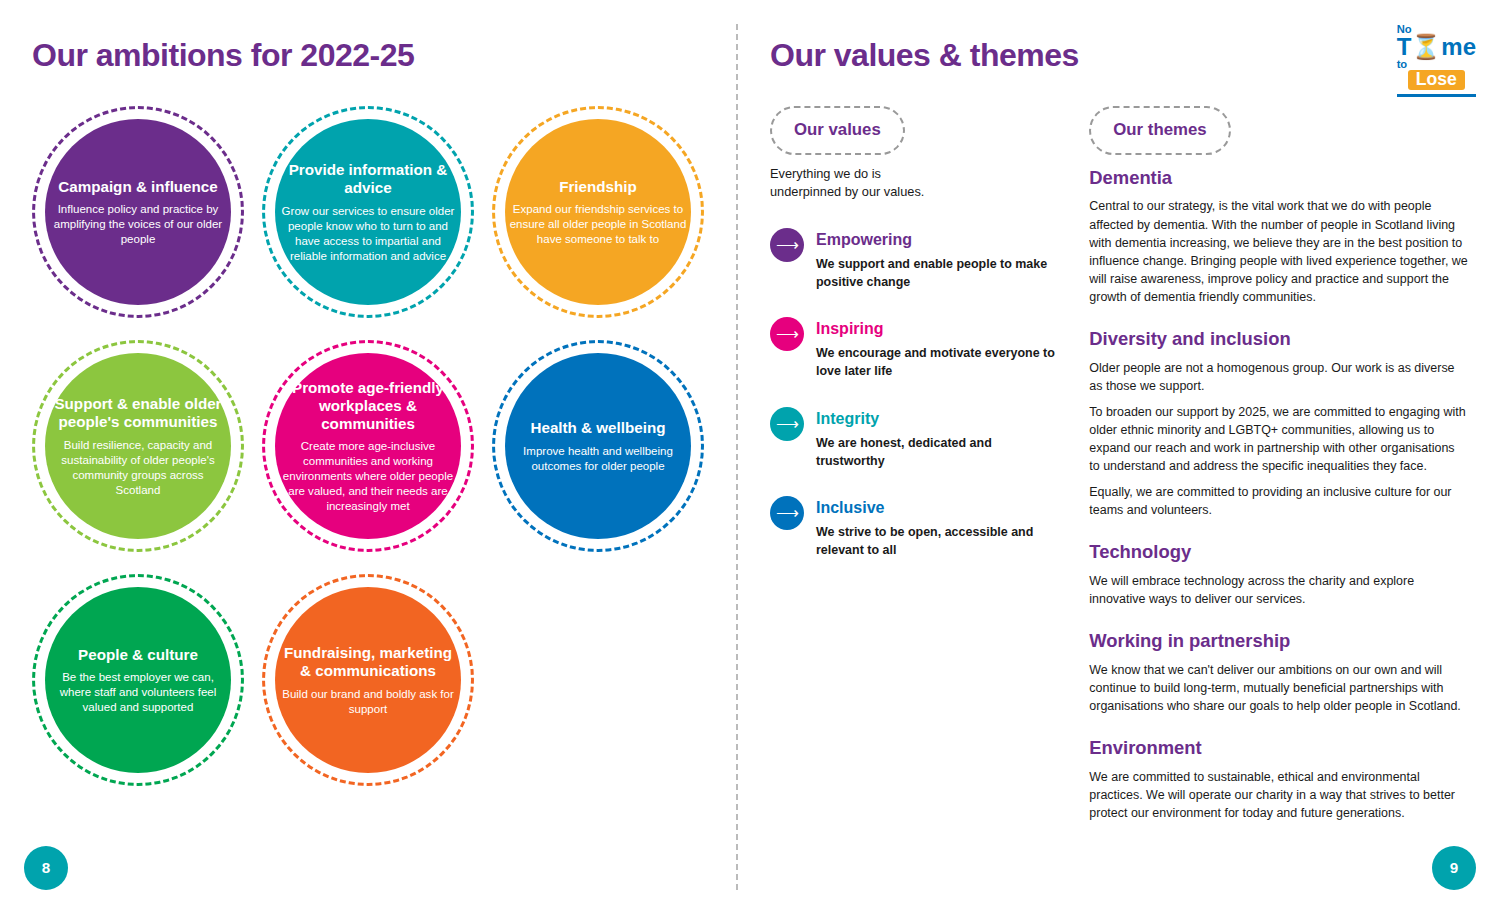Our ambitions for 2022-25
Campaign & influence
Influence policy and practice by amplifying the voices of our older people
Provide information & advice
Grow our services to ensure older people know who to turn to and have access to impartial and reliable information and advice
Friendship
Expand our friendship services to ensure all older people in Scotland have someone to talk to
Support & enable older people's communities
Build resilience, capacity and sustainability of older people's community groups across Scotland
Promote age-friendly workplaces & communities
Create more age-inclusive communities and working environments where older people are valued, and their needs are increasingly met
Health & wellbeing
Improve health and wellbeing outcomes for older people
People & culture
Be the best employer we can, where staff and volunteers feel valued and supported
Fundraising, marketing & communications
Build our brand and boldly ask for support
8
No T⏳me to Lose
Our values & themes
Our values
Everything we do is underpinned by our values.
⟶
Empowering
We support and enable people to make positive change
⟶
Inspiring
We encourage and motivate everyone to love later life
⟶
Integrity
We are honest, dedicated and trustworthy
⟶
Inclusive
We strive to be open, accessible and relevant to all
Our themes
Dementia
Central to our strategy, is the vital work that we do with people affected by dementia. With the number of people in Scotland living with dementia increasing, we believe they are in the best position to influence change. Bringing people with lived experience together, we will raise awareness, improve policy and practice and support the growth of dementia friendly communities.
Diversity and inclusion
Older people are not a homogenous group. Our work is as diverse as those we support.
To broaden our support by 2025, we are committed to engaging with older ethnic minority and LGBTQ+ communities, allowing us to expand our reach and work in partnership with other organisations to understand and address the specific inequalities they face.
Equally, we are committed to providing an inclusive culture for our teams and volunteers.
Technology
We will embrace technology across the charity and explore innovative ways to deliver our services.
Working in partnership
We know that we can't deliver our ambitions on our own and will continue to build long-term, mutually beneficial partnerships with organisations who share our goals to help older people in Scotland.
Environment
We are committed to sustainable, ethical and environmental practices. We will operate our charity in a way that strives to better protect our environment for today and future generations.
9